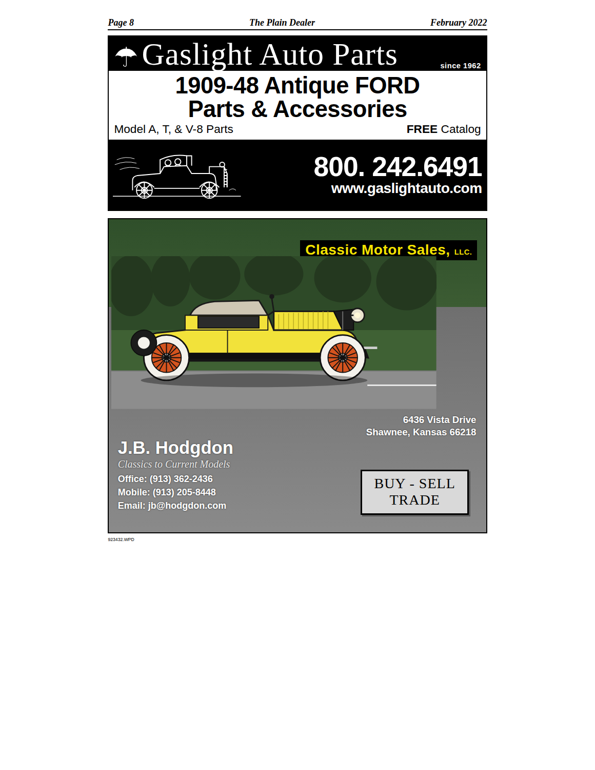Page 8 The Plain Dealer February 2022
☂ Gaslight Auto Parts since 1962
1909-48 Antique FORD
Parts & Accessories
Model A, T, & V-8 Parts FREE Catalog
Line drawing of an antique Ford touring car with two occupants
800. 242.6491
www.gaslightauto.com
Classic Motor Sales, LLC.
Photograph of a yellow and black antique Ford Model A coupe with whitewall tires and orange wheels
6436 Vista Drive
Shawnee, Kansas 66218
J.B. Hodgdon
Classics to Current Models
Office: (913) 362-2436
Mobile: (913) 205-8448
Email: jb@hodgdon.com
BUY - SELL
TRADE
923432.WPD